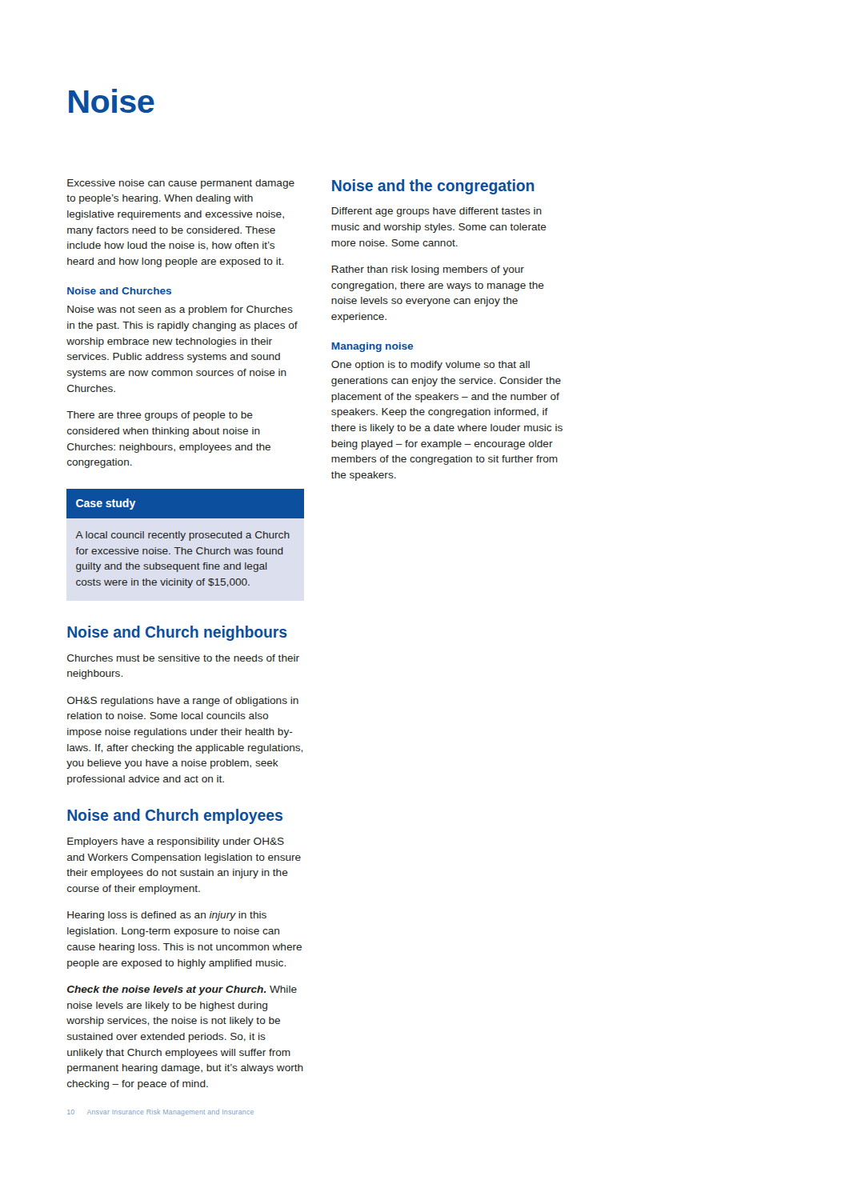Noise
Excessive noise can cause permanent damage to people’s hearing. When dealing with legislative requirements and excessive noise, many factors need to be considered. These include how loud the noise is, how often it’s heard and how long people are exposed to it.
Noise and Churches
Noise was not seen as a problem for Churches in the past. This is rapidly changing as places of worship embrace new technologies in their services. Public address systems and sound systems are now common sources of noise in Churches.
There are three groups of people to be considered when thinking about noise in Churches: neighbours, employees and the congregation.
Case study
A local council recently prosecuted a Church for excessive noise. The Church was found guilty and the subsequent fine and legal costs were in the vicinity of $15,000.
Noise and Church neighbours
Churches must be sensitive to the needs of their neighbours.
OH&S regulations have a range of obligations in relation to noise. Some local councils also impose noise regulations under their health by-laws. If, after checking the applicable regulations, you believe you have a noise problem, seek professional advice and act on it.
Noise and Church employees
Employers have a responsibility under OH&S and Workers Compensation legislation to ensure their employees do not sustain an injury in the course of their employment.
Hearing loss is defined as an injury in this legislation. Long-term exposure to noise can cause hearing loss. This is not uncommon where people are exposed to highly amplified music.
Check the noise levels at your Church. While noise levels are likely to be highest during worship services, the noise is not likely to be sustained over extended periods. So, it is unlikely that Church employees will suffer from permanent hearing damage, but it’s always worth checking – for peace of mind.
Noise and the congregation
Different age groups have different tastes in music and worship styles. Some can tolerate more noise. Some cannot.
Rather than risk losing members of your congregation, there are ways to manage the noise levels so everyone can enjoy the experience.
Managing noise
One option is to modify volume so that all generations can enjoy the service. Consider the placement of the speakers – and the number of speakers. Keep the congregation informed, if there is likely to be a date where louder music is being played – for example – encourage older members of the congregation to sit further from the speakers.
10 Ansvar Insurance Risk Management and Insurance